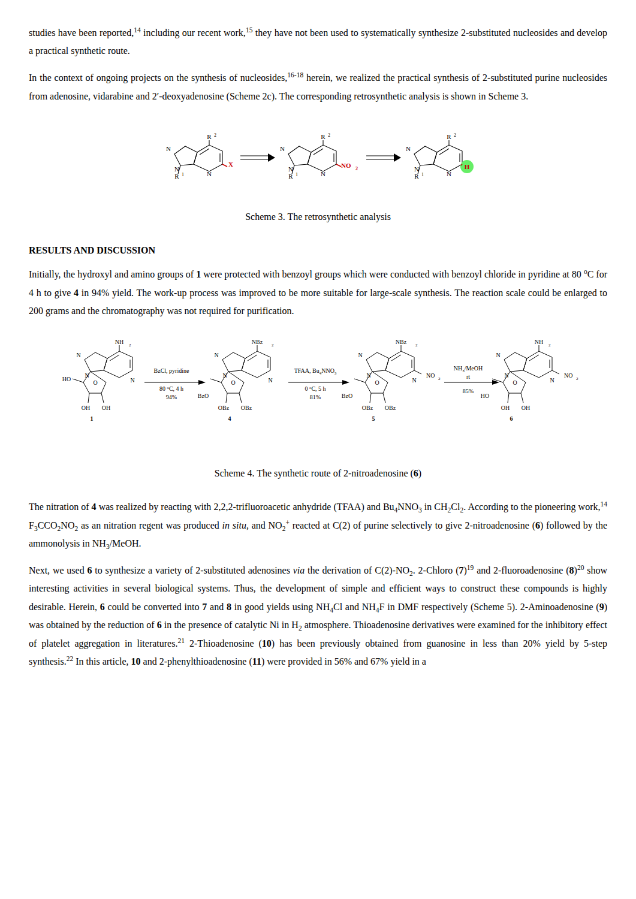studies have been reported,14 including our recent work,15 they have not been used to systematically synthesize 2-substituted nucleosides and develop a practical synthetic route.
In the context of ongoing projects on the synthesis of nucleosides,16-18 herein, we realized the practical synthesis of 2-substituted purine nucleosides from adenosine, vidarabine and 2′-deoxyadenosine (Scheme 2c). The corresponding retrosynthetic analysis is shown in Scheme 3.
N N N R2 R1 X N N N R2 R1 NO2 N N N R2 R1 H
Scheme 3. The retrosynthetic analysis
RESULTS AND DISCUSSION
Initially, the hydroxyl and amino groups of 1 were protected with benzoyl groups which were conducted with benzoyl chloride in pyridine at 80 oC for 4 h to give 4 in 94% yield. The work-up process was improved to be more suitable for large-scale synthesis. The reaction scale could be enlarged to 200 grams and the chromatography was not required for purification.
N N N NH2 HO O OH OH 1 BzCl, pyridine 80 oC, 4 h 94% N N N NBz2 BzO O OBz OBz 4 TFAA, Bu4NNO3 0 oC, 5 h 81% N N N NBz2 BzO O OBz OBz 5 NO2 NH3/MeOH rt 85% N N N NH2 HO O OH OH 6 NO2
Scheme 4. The synthetic route of 2-nitroadenosine (6)
The nitration of 4 was realized by reacting with 2,2,2-trifluoroacetic anhydride (TFAA) and Bu4NNO3 in CH2Cl2. According to the pioneering work,14 F3CCO2NO2 as an nitration regent was produced in situ, and NO2+ reacted at C(2) of purine selectively to give 2-nitroadenosine (6) followed by the ammonolysis in NH3/MeOH.
Next, we used 6 to synthesize a variety of 2-substituted adenosines via the derivation of C(2)-NO2. 2-Chloro (7)19 and 2-fluoroadenosine (8)20 show interesting activities in several biological systems. Thus, the development of simple and efficient ways to construct these compounds is highly desirable. Herein, 6 could be converted into 7 and 8 in good yields using NH4Cl and NH4F in DMF respectively (Scheme 5). 2-Aminoadenosine (9) was obtained by the reduction of 6 in the presence of catalytic Ni in H2 atmosphere. Thioadenosine derivatives were examined for the inhibitory effect of platelet aggregation in literatures.21 2-Thioadenosine (10) has been previously obtained from guanosine in less than 20% yield by 5-step synthesis.22 In this article, 10 and 2-phenylthioadenosine (11) were provided in 56% and 67% yield in a